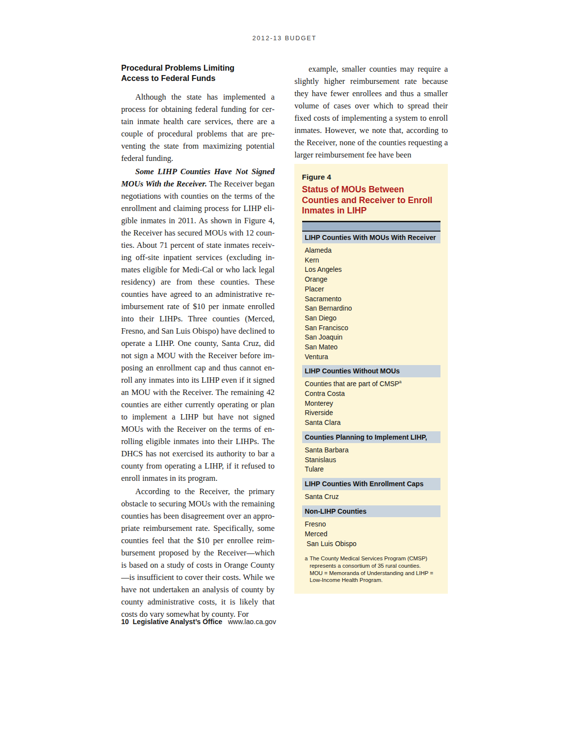2012-13 Budget
Procedural Problems Limiting
Access to Federal Funds
Although the state has implemented a process for obtaining federal funding for certain inmate health care services, there are a couple of procedural problems that are preventing the state from maximizing potential federal funding.
Some LIHP Counties Have Not Signed MOUs With the Receiver. The Receiver began negotiations with counties on the terms of the enrollment and claiming process for LIHP eligible inmates in 2011. As shown in Figure 4, the Receiver has secured MOUs with 12 counties. About 71 percent of state inmates receiving off-site inpatient services (excluding inmates eligible for Medi-Cal or who lack legal residency) are from these counties. These counties have agreed to an administrative reimbursement rate of $10 per inmate enrolled into their LIHPs. Three counties (Merced, Fresno, and San Luis Obispo) have declined to operate a LIHP. One county, Santa Cruz, did not sign a MOU with the Receiver before imposing an enrollment cap and thus cannot enroll any inmates into its LIHP even if it signed an MOU with the Receiver. The remaining 42 counties are either currently operating or plan to implement a LIHP but have not signed MOUs with the Receiver on the terms of enrolling eligible inmates into their LIHPs. The DHCS has not exercised its authority to bar a county from operating a LIHP, if it refused to enroll inmates in its program.
According to the Receiver, the primary obstacle to securing MOUs with the remaining counties has been disagreement over an appropriate reimbursement rate. Specifically, some counties feel that the $10 per enrollee reimbursement proposed by the Receiver—which is based on a study of costs in Orange County—is insufficient to cover their costs. While we have not undertaken an analysis of county by county administrative costs, it is likely that costs do vary somewhat by county. For
example, smaller counties may require a slightly higher reimbursement rate because they have fewer enrollees and thus a smaller volume of cases over which to spread their fixed costs of implementing a system to enroll inmates. However, we note that, according to the Receiver, none of the counties requesting a larger reimbursement fee have been
Figure 4
Status of MOUs Between Counties and Receiver to Enroll Inmates in LIHP
LIHP Counties With MOUs With Receiver
Alameda
Kern
Los Angeles
Orange
Placer
Sacramento
San Bernardino
San Diego
San Francisco
San Joaquin
San Mateo
Ventura
LIHP Counties Without MOUs
Counties that are part of CMSPa
Contra Costa
Monterey
Riverside
Santa Clara
Counties Planning to Implement LIHP,
Santa Barbara
Stanislaus
Tulare
LIHP Counties With Enrollment Caps
Santa Cruz
Non-LIHP Counties
Fresno
Merced
San Luis Obispo
a The County Medical Services Program (CMSP) represents a consortium of 35 rural counties.
MOU = Memoranda of Understanding and LIHP = Low-Income Health Program.
10 Legislative Analyst’s Office www.lao.ca.gov